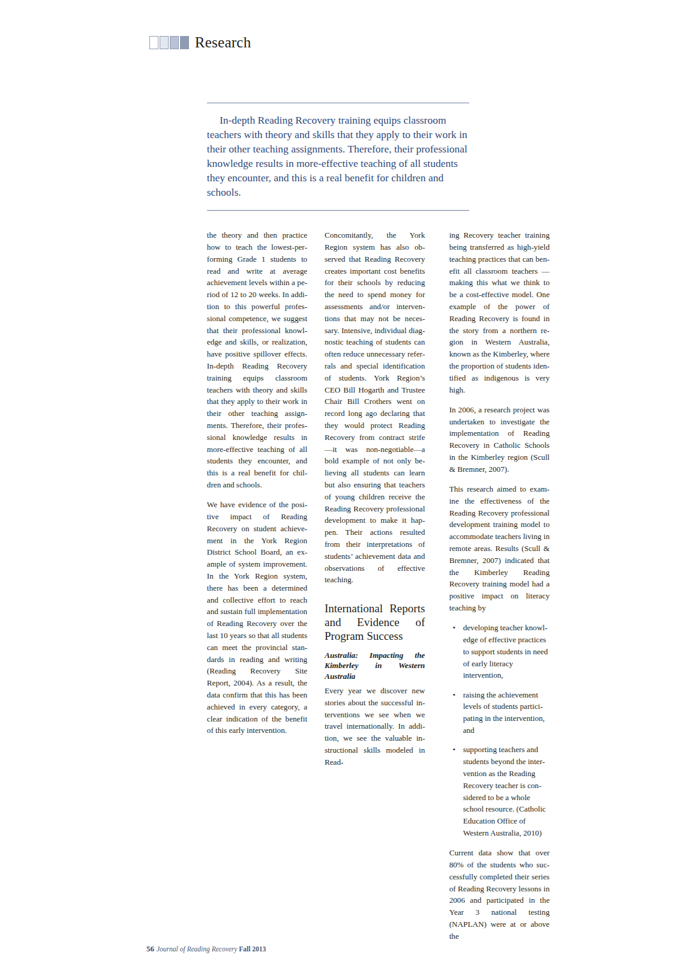Research
In-depth Reading Recovery training equips classroom teachers with theory and skills that they apply to their work in their other teaching assignments. Therefore, their professional knowledge results in more-effective teaching of all students they encounter, and this is a real benefit for children and schools.
the theory and then practice how to teach the lowest-performing Grade 1 students to read and write at average achievement levels within a period of 12 to 20 weeks. In addition to this powerful professional competence, we suggest that their professional knowledge and skills, or realization, have positive spillover effects. In-depth Reading Recovery training equips classroom teachers with theory and skills that they apply to their work in their other teaching assignments. Therefore, their professional knowledge results in more-effective teaching of all students they encounter, and this is a real benefit for children and schools.
We have evidence of the positive impact of Reading Recovery on student achievement in the York Region District School Board, an example of system improvement. In the York Region system, there has been a determined and collective effort to reach and sustain full implementation of Reading Recovery over the last 10 years so that all students can meet the provincial standards in reading and writing (Reading Recovery Site Report, 2004). As a result, the data confirm that this has been achieved in every category, a clear indication of the benefit of this early intervention.
Concomitantly, the York Region system has also observed that Reading Recovery creates important cost benefits for their schools by reducing the need to spend money for assessments and/or interventions that may not be necessary. Intensive, individual diagnostic teaching of students can often reduce unnecessary referrals and special identification of students. York Region’s CEO Bill Hogarth and Trustee Chair Bill Crothers went on record long ago declaring that they would protect Reading Recovery from contract strife—it was non-negotiable—a bold example of not only believing all students can learn but also ensuring that teachers of young children receive the Reading Recovery professional development to make it happen. Their actions resulted from their interpretations of students’ achievement data and observations of effective teaching.
International Reports and Evidence of Program Success
Australia: Impacting the Kimberley in Western Australia
Every year we discover new stories about the successful interventions we see when we travel internationally. In addition, we see the valuable instructional skills modeled in Read-
ing Recovery teacher training being transferred as high-yield teaching practices that can benefit all classroom teachers — making this what we think to be a cost-effective model. One example of the power of Reading Recovery is found in the story from a northern region in Western Australia, known as the Kimberley, where the proportion of students identified as indigenous is very high.
In 2006, a research project was undertaken to investigate the implementation of Reading Recovery in Catholic Schools in the Kimberley region (Scull & Bremner, 2007).
This research aimed to examine the effectiveness of the Reading Recovery professional development training model to accommodate teachers living in remote areas. Results (Scull & Bremner, 2007) indicated that the Kimberley Reading Recovery training model had a positive impact on literacy teaching by
developing teacher knowledge of effective practices to support students in need of early literacy intervention,
raising the achievement levels of students participating in the intervention, and
supporting teachers and students beyond the intervention as the Reading Recovery teacher is considered to be a whole school resource. (Catholic Education Office of Western Australia, 2010)
Current data show that over 80% of the students who successfully completed their series of Reading Recovery lessons in 2006 and participated in the Year 3 national testing (NAPLAN) were at or above the
56 Journal of Reading Recovery Fall 2013